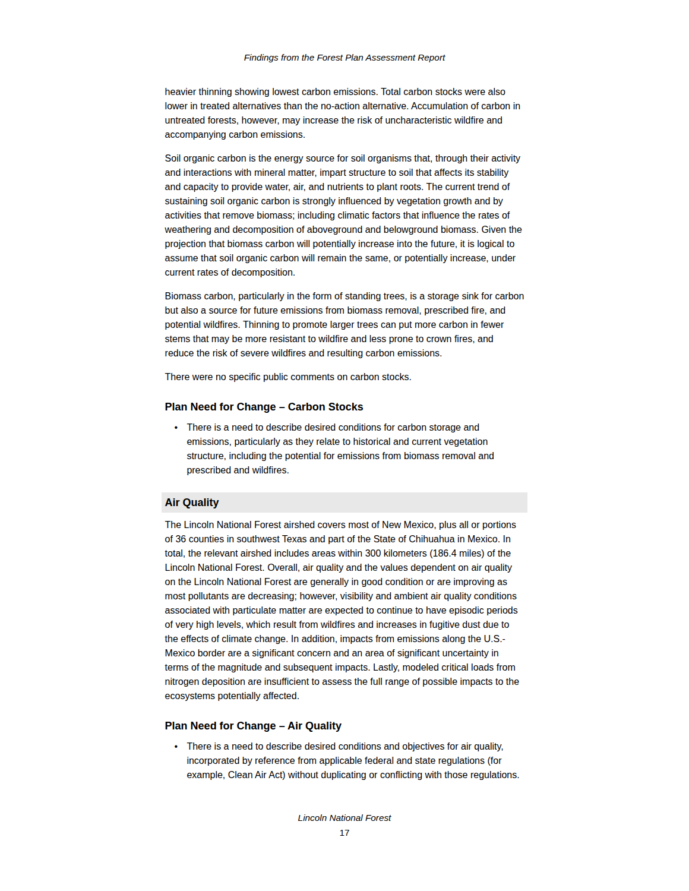Findings from the Forest Plan Assessment Report
heavier thinning showing lowest carbon emissions. Total carbon stocks were also lower in treated alternatives than the no-action alternative. Accumulation of carbon in untreated forests, however, may increase the risk of uncharacteristic wildfire and accompanying carbon emissions.
Soil organic carbon is the energy source for soil organisms that, through their activity and interactions with mineral matter, impart structure to soil that affects its stability and capacity to provide water, air, and nutrients to plant roots. The current trend of sustaining soil organic carbon is strongly influenced by vegetation growth and by activities that remove biomass; including climatic factors that influence the rates of weathering and decomposition of aboveground and belowground biomass. Given the projection that biomass carbon will potentially increase into the future, it is logical to assume that soil organic carbon will remain the same, or potentially increase, under current rates of decomposition.
Biomass carbon, particularly in the form of standing trees, is a storage sink for carbon but also a source for future emissions from biomass removal, prescribed fire, and potential wildfires. Thinning to promote larger trees can put more carbon in fewer stems that may be more resistant to wildfire and less prone to crown fires, and reduce the risk of severe wildfires and resulting carbon emissions.
There were no specific public comments on carbon stocks.
Plan Need for Change – Carbon Stocks
There is a need to describe desired conditions for carbon storage and emissions, particularly as they relate to historical and current vegetation structure, including the potential for emissions from biomass removal and prescribed and wildfires.
Air Quality
The Lincoln National Forest airshed covers most of New Mexico, plus all or portions of 36 counties in southwest Texas and part of the State of Chihuahua in Mexico. In total, the relevant airshed includes areas within 300 kilometers (186.4 miles) of the Lincoln National Forest. Overall, air quality and the values dependent on air quality on the Lincoln National Forest are generally in good condition or are improving as most pollutants are decreasing; however, visibility and ambient air quality conditions associated with particulate matter are expected to continue to have episodic periods of very high levels, which result from wildfires and increases in fugitive dust due to the effects of climate change. In addition, impacts from emissions along the U.S.-Mexico border are a significant concern and an area of significant uncertainty in terms of the magnitude and subsequent impacts. Lastly, modeled critical loads from nitrogen deposition are insufficient to assess the full range of possible impacts to the ecosystems potentially affected.
Plan Need for Change – Air Quality
There is a need to describe desired conditions and objectives for air quality, incorporated by reference from applicable federal and state regulations (for example, Clean Air Act) without duplicating or conflicting with those regulations.
Lincoln National Forest 17